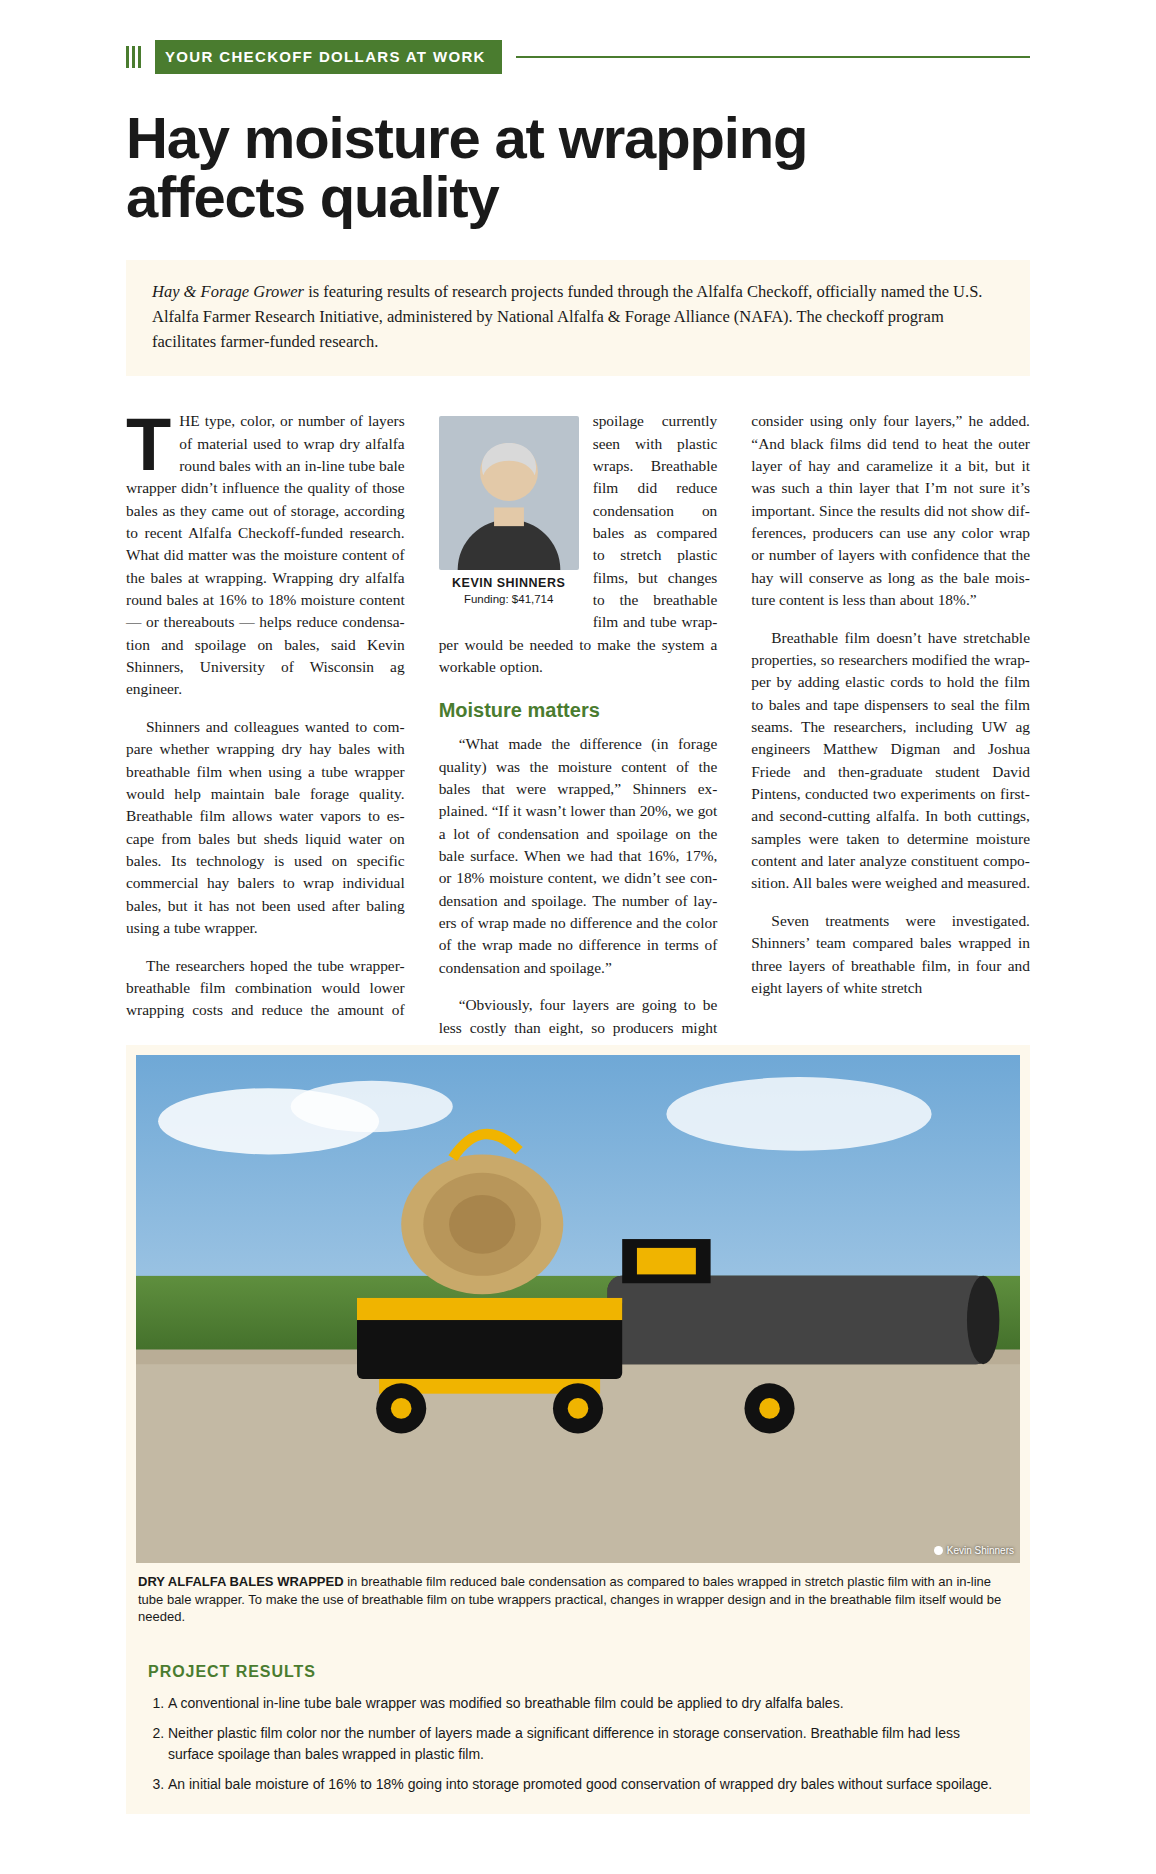YOUR CHECKOFF DOLLARS AT WORK
Hay moisture at wrapping affects quality
Hay & Forage Grower is featuring results of research projects funded through the Alfalfa Checkoff, officially named the U.S. Alfalfa Farmer Research Initiative, administered by National Alfalfa & Forage Alliance (NAFA). The checkoff program facilitates farmer-funded research.
THE type, color, or number of layers of material used to wrap dry alfalfa round bales with an in-line tube bale wrapper didn’t influence the quality of those bales as they came out of storage, according to recent Alfalfa Checkoff-funded research. What did matter was the moisture content of the bales at wrapping. Wrapping dry alfalfa round bales at 16% to 18% moisture content — or thereabouts — helps reduce condensation and spoilage on bales, said Kevin Shinners, University of Wisconsin ag engineer.
Shinners and colleagues wanted to compare whether wrapping dry hay bales with breathable film when using a tube wrapper would help maintain bale forage quality. Breathable film allows water vapors to escape from bales but sheds liquid water on bales. Its technology is used on specific commercial hay balers to wrap individual bales, but it has not been used after baling using a tube wrapper.
KEVIN SHINNERS Funding: $41,714
The researchers hoped the tube wrapper-breathable film combination would lower wrapping costs and reduce the amount of spoilage currently seen with plastic wraps. Breathable film did reduce condensation on bales as compared to stretch plastic films, but changes to the breathable film and tube wrapper would be needed to make the system a workable option.
Moisture matters
“What made the difference (in forage quality) was the moisture content of the bales that were wrapped,” Shinners explained. “If it wasn’t lower than 20%, we got a lot of condensation and spoilage on the bale surface. When we had that 16%, 17%, or 18% moisture content, we didn’t see condensation and spoilage. The number of layers of wrap made no difference and the color of the wrap made no difference in terms of condensation and spoilage.”
“Obviously, four layers are going to be less costly than eight, so producers might consider using only four layers,” he added. “And black films did tend to heat the outer layer of hay and caramelize it a bit, but it was such a thin layer that I’m not sure it’s important. Since the results did not show differences, producers can use any color wrap or number of layers with confidence that the hay will conserve as long as the bale moisture content is less than about 18%.”
Breathable film doesn’t have stretchable properties, so researchers modified the wrapper by adding elastic cords to hold the film to bales and tape dispensers to seal the film seams. The researchers, including UW ag engineers Matthew Digman and Joshua Friede and then-graduate student David Pintens, conducted two experiments on first- and second-cutting alfalfa. In both cuttings, samples were taken to determine moisture content and later analyze constituent composition. All bales were weighed and measured.
Seven treatments were investigated. Shinners’ team compared bales wrapped in three layers of breathable film, in four and eight layers of white stretch
Kevin Shinners
DRY ALFALFA BALES WRAPPED in breathable film reduced bale condensation as compared to bales wrapped in stretch plastic film with an in-line tube bale wrapper. To make the use of breathable film on tube wrappers practical, changes in wrapper design and in the breathable film itself would be needed.
PROJECT RESULTS
A conventional in-line tube bale wrapper was modified so breathable film could be applied to dry alfalfa bales.
Neither plastic film color nor the number of layers made a significant difference in storage conservation. Breathable film had less surface spoilage than bales wrapped in plastic film.
An initial bale moisture of 16% to 18% going into storage promoted good conservation of wrapped dry bales without surface spoilage.